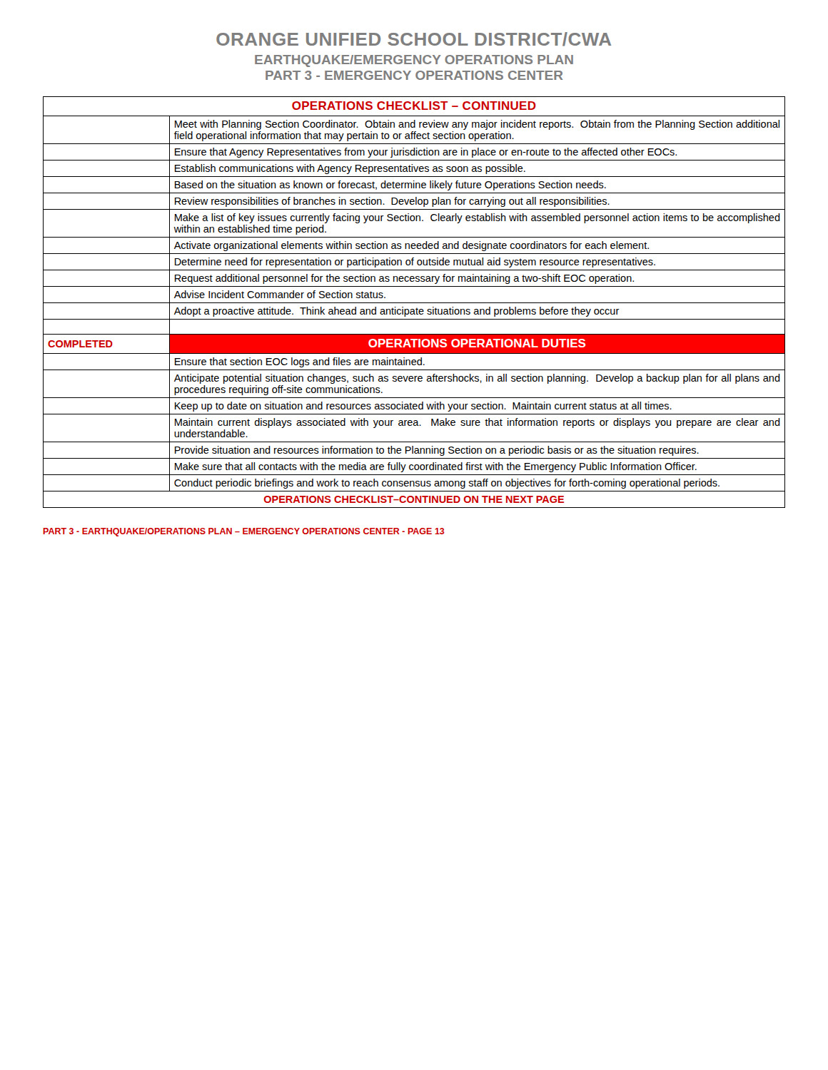ORANGE UNIFIED SCHOOL DISTRICT/CWA
EARTHQUAKE/EMERGENCY OPERATIONS PLAN
PART 3 - EMERGENCY OPERATIONS CENTER
| OPERATIONS CHECKLIST – CONTINUED |
| | Meet with Planning Section Coordinator. Obtain and review any major incident reports. Obtain from the Planning Section additional field operational information that may pertain to or affect section operation. |
| | Ensure that Agency Representatives from your jurisdiction are in place or en-route to the affected other EOCs. |
| | Establish communications with Agency Representatives as soon as possible. |
| | Based on the situation as known or forecast, determine likely future Operations Section needs. |
| | Review responsibilities of branches in section. Develop plan for carrying out all responsibilities. |
| | Make a list of key issues currently facing your Section. Clearly establish with assembled personnel action items to be accomplished within an established time period. |
| | Activate organizational elements within section as needed and designate coordinators for each element. |
| | Determine need for representation or participation of outside mutual aid system resource representatives. |
| | Request additional personnel for the section as necessary for maintaining a two-shift EOC operation. |
| | Advise Incident Commander of Section status. |
| | Adopt a proactive attitude. Think ahead and anticipate situations and problems before they occur |
| COMPLETED | OPERATIONS OPERATIONAL DUTIES |
| | Ensure that section EOC logs and files are maintained. |
| | Anticipate potential situation changes, such as severe aftershocks, in all section planning. Develop a backup plan for all plans and procedures requiring off-site communications. |
| | Keep up to date on situation and resources associated with your section. Maintain current status at all times. |
| | Maintain current displays associated with your area. Make sure that information reports or displays you prepare are clear and understandable. |
| | Provide situation and resources information to the Planning Section on a periodic basis or as the situation requires. |
| | Make sure that all contacts with the media are fully coordinated first with the Emergency Public Information Officer. |
| | Conduct periodic briefings and work to reach consensus among staff on objectives for forth-coming operational periods. |
| OPERATIONS CHECKLIST–CONTINUED ON THE NEXT PAGE |
PART 3 - EARTHQUAKE/OPERATIONS PLAN – EMERGENCY OPERATIONS CENTER - PAGE 13